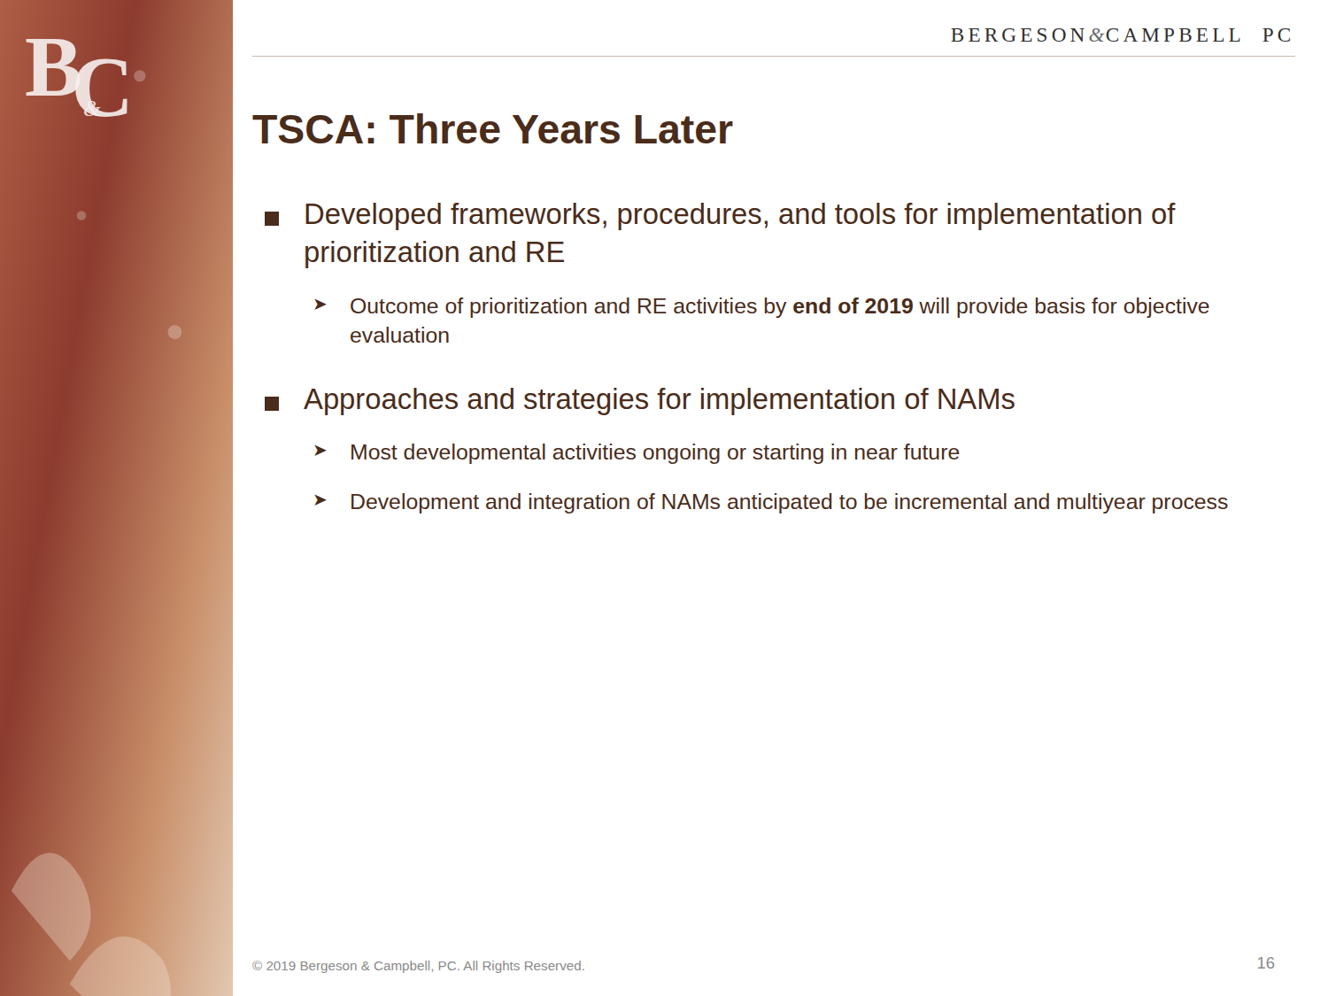B C &
BERGESON&CAMPBELL PC
TSCA: Three Years Later
Developed frameworks, procedures, and tools for implementation of prioritization and RE
Outcome of prioritization and RE activities by end of 2019 will provide basis for objective evaluation
Approaches and strategies for implementation of NAMs
Most developmental activities ongoing or starting in near future
Development and integration of NAMs anticipated to be incremental and multiyear process
© 2019 Bergeson & Campbell, PC. All Rights Reserved.
16